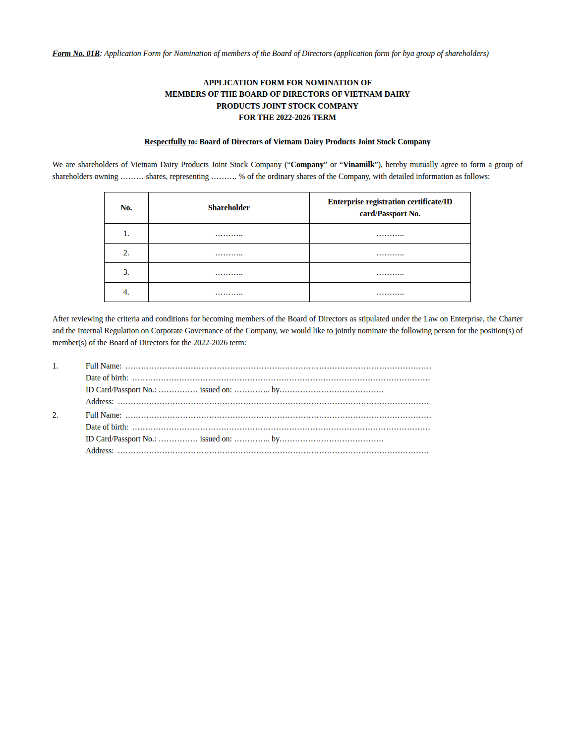Form No. 01B: Application Form for Nomination of members of the Board of Directors (application form for bya group of shareholders)
Application Form for Nomination of
Members of the Board of Directors of Vietnam Dairy
Products Joint Stock Company
for the 2022-2026 Term
Respectfully to: Board of Directors of Vietnam Dairy Products Joint Stock Company
We are shareholders of Vietnam Dairy Products Joint Stock Company (“Company” or “Vinamilk”), hereby mutually agree to form a group of shareholders owning ……… shares, representing ………. % of the ordinary shares of the Company, with detailed information as follows:
| No. | Shareholder | Enterprise registration certificate/ID card/Passport No. |
| --- | --- | --- |
| 1. | ……….. | ……….. |
| 2. | ……….. | ……….. |
| 3. | ……….. | ……….. |
| 4. | ……….. | ……….. |
After reviewing the criteria and conditions for becoming members of the Board of Directors as stipulated under the Law on Enterprise, the Charter and the Internal Regulation on Corporate Governance of the Company, we would like to jointly nominate the following person for the position(s) of member(s) of the Board of Directors for the 2022-2026 term:
Full Name: ..................................................................................................................... Date of birth: .................................................................................................................. ID Card/Passport No.: …………… issued on: ………….. by........................................ Address: .......................................................................................................................
Full Name: ..................................................................................................................... Date of birth: .................................................................................................................. ID Card/Passport No.: …………… issued on: ………….. by........................................ Address: .......................................................................................................................